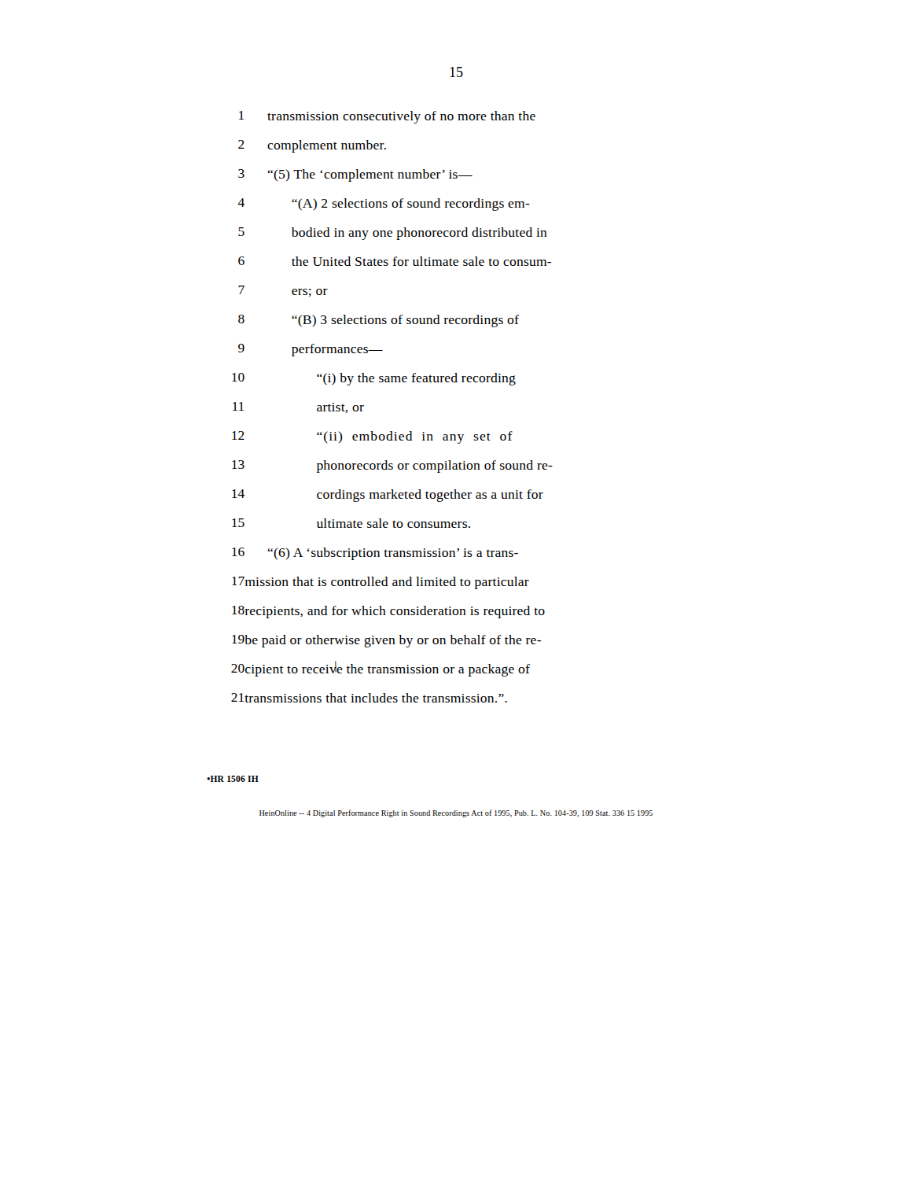15
| 1 | transmission consecutively of no more than the |
| 2 | complement number. |
| 3 | “(5) The ‘complement number’ is— |
| 4 | “(A) 2 selections of sound recordings em- |
| 5 | bodied in any one phonorecord distributed in |
| 6 | the United States for ultimate sale to consum- |
| 7 | ers; or |
| 8 | “(B) 3 selections of sound recordings of |
| 9 | performances— |
| 10 | “(i) by the same featured recording |
| 11 | artist, or |
| 12 | “(ii) embodied in any set of |
| 13 | phonorecords or compilation of sound re- |
| 14 | cordings marketed together as a unit for |
| 15 | ultimate sale to consumers. |
| 16 | “(6) A ‘subscription transmission’ is a trans- |
| 17 | mission that is controlled and limited to particular |
| 18 | recipients, and for which consideration is required to |
| 19 | be paid or otherwise given by or on behalf of the re- |
| 20 | cipient to receive the transmission or a package of |
| 21 | transmissions that includes the transmission.”. |
\
•HR 1506 IH
HeinOnline -- 4 Digital Performance Right in Sound Recordings Act of 1995, Pub. L. No. 104-39, 109 Stat. 336 15 1995